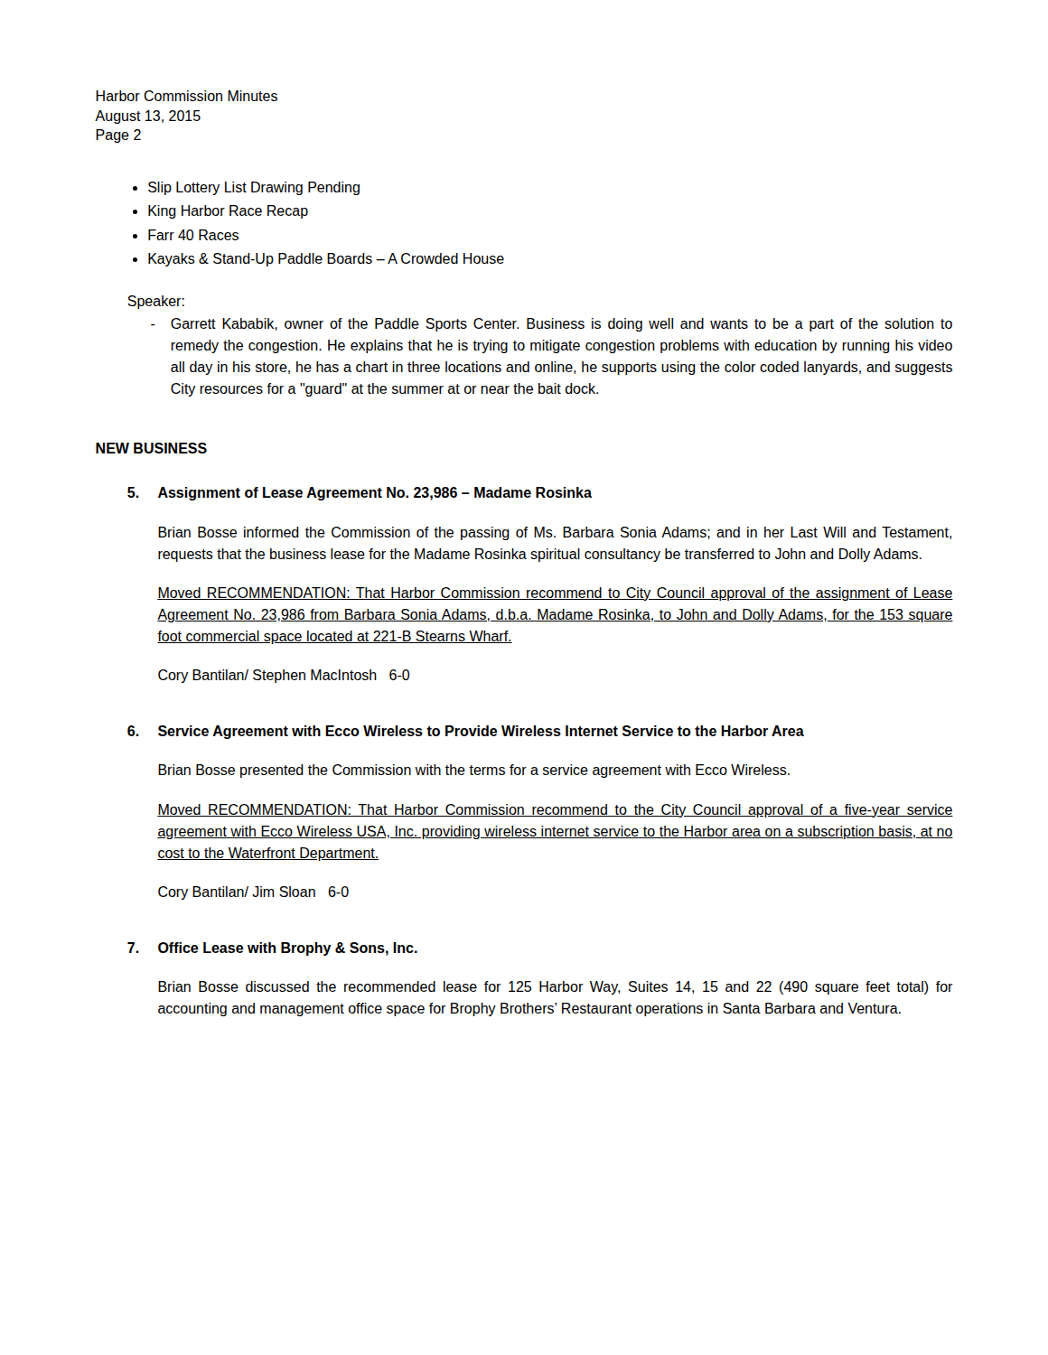Harbor Commission Minutes
August 13, 2015
Page 2
Slip Lottery List Drawing Pending
King Harbor Race Recap
Farr 40 Races
Kayaks & Stand-Up Paddle Boards – A Crowded House
Speaker:
-
Garrett Kababik, owner of the Paddle Sports Center. Business is doing well and wants to be a part of the solution to remedy the congestion. He explains that he is trying to mitigate congestion problems with education by running his video all day in his store, he has a chart in three locations and online, he supports using the color coded lanyards, and suggests City resources for a "guard" at the summer at or near the bait dock.
NEW BUSINESS
5. Assignment of Lease Agreement No. 23,986 – Madame Rosinka
Brian Bosse informed the Commission of the passing of Ms. Barbara Sonia Adams; and in her Last Will and Testament, requests that the business lease for the Madame Rosinka spiritual consultancy be transferred to John and Dolly Adams.
Moved RECOMMENDATION: That Harbor Commission recommend to City Council approval of the assignment of Lease Agreement No. 23,986 from Barbara Sonia Adams, d.b.a. Madame Rosinka, to John and Dolly Adams, for the 153 square foot commercial space located at 221-B Stearns Wharf.
Cory Bantilan/ Stephen MacIntosh 6-0
6. Service Agreement with Ecco Wireless to Provide Wireless Internet Service to the Harbor Area
Brian Bosse presented the Commission with the terms for a service agreement with Ecco Wireless.
Moved RECOMMENDATION: That Harbor Commission recommend to the City Council approval of a five-year service agreement with Ecco Wireless USA, Inc. providing wireless internet service to the Harbor area on a subscription basis, at no cost to the Waterfront Department.
Cory Bantilan/ Jim Sloan 6-0
7. Office Lease with Brophy & Sons, Inc.
Brian Bosse discussed the recommended lease for 125 Harbor Way, Suites 14, 15 and 22 (490 square feet total) for accounting and management office space for Brophy Brothers’ Restaurant operations in Santa Barbara and Ventura.